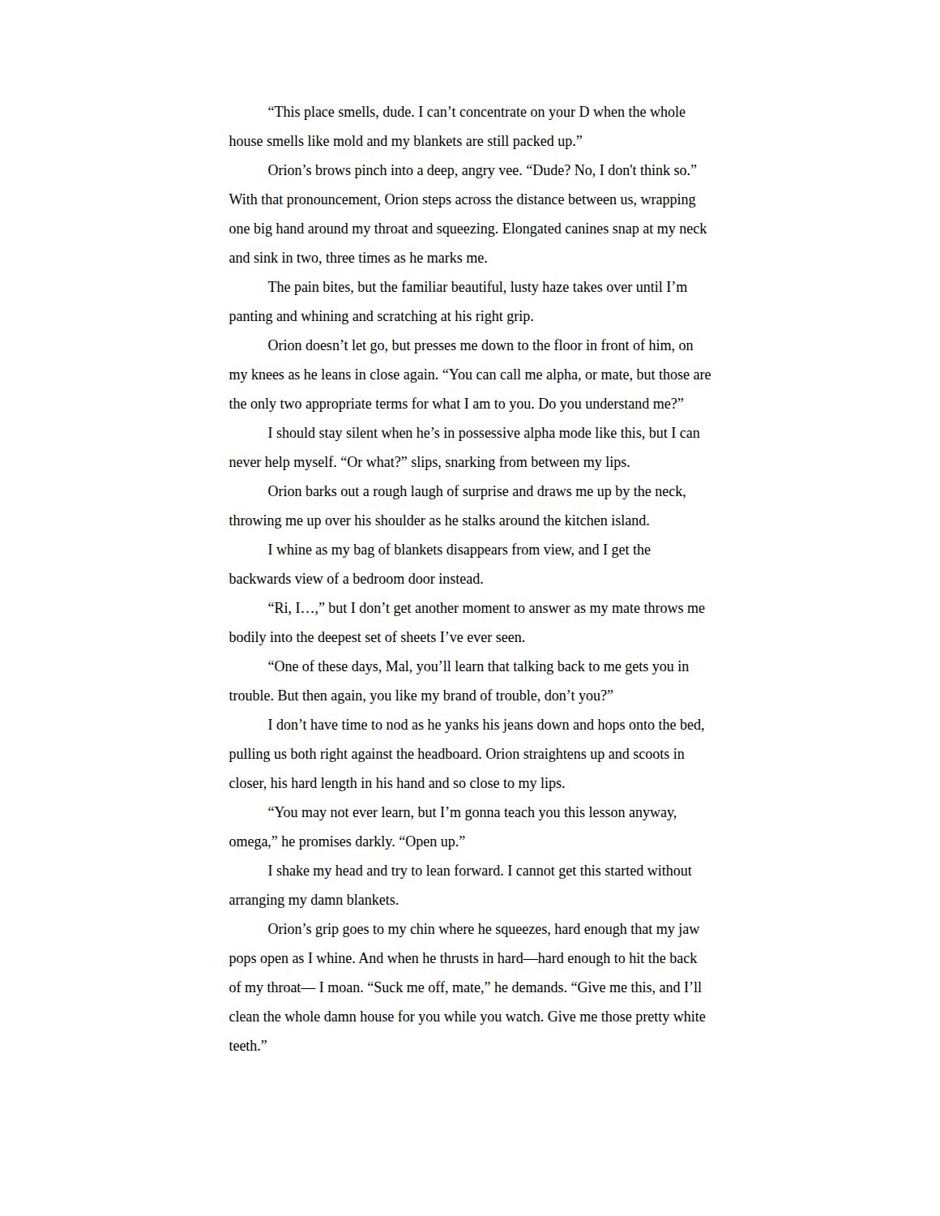“This place smells, dude. I can’t concentrate on your D when the whole house smells like mold and my blankets are still packed up.”
Orion’s brows pinch into a deep, angry vee. “Dude? No, I don't think so.” With that pronouncement, Orion steps across the distance between us, wrapping one big hand around my throat and squeezing. Elongated canines snap at my neck and sink in two, three times as he marks me.
The pain bites, but the familiar beautiful, lusty haze takes over until I’m panting and whining and scratching at his right grip.
Orion doesn’t let go, but presses me down to the floor in front of him, on my knees as he leans in close again. “You can call me alpha, or mate, but those are the only two appropriate terms for what I am to you. Do you understand me?”
I should stay silent when he’s in possessive alpha mode like this, but I can never help myself. “Or what?” slips, snarking from between my lips.
Orion barks out a rough laugh of surprise and draws me up by the neck, throwing me up over his shoulder as he stalks around the kitchen island.
I whine as my bag of blankets disappears from view, and I get the backwards view of a bedroom door instead.
“Ri, I…,” but I don’t get another moment to answer as my mate throws me bodily into the deepest set of sheets I’ve ever seen.
“One of these days, Mal, you’ll learn that talking back to me gets you in trouble. But then again, you like my brand of trouble, don’t you?”
I don’t have time to nod as he yanks his jeans down and hops onto the bed, pulling us both right against the headboard. Orion straightens up and scoots in closer, his hard length in his hand and so close to my lips.
“You may not ever learn, but I’m gonna teach you this lesson anyway, omega,” he promises darkly. “Open up.”
I shake my head and try to lean forward. I cannot get this started without arranging my damn blankets.
Orion’s grip goes to my chin where he squeezes, hard enough that my jaw pops open as I whine. And when he thrusts in hard—hard enough to hit the back of my throat— I moan. “Suck me off, mate,” he demands. “Give me this, and I’ll clean the whole damn house for you while you watch. Give me those pretty white teeth.”